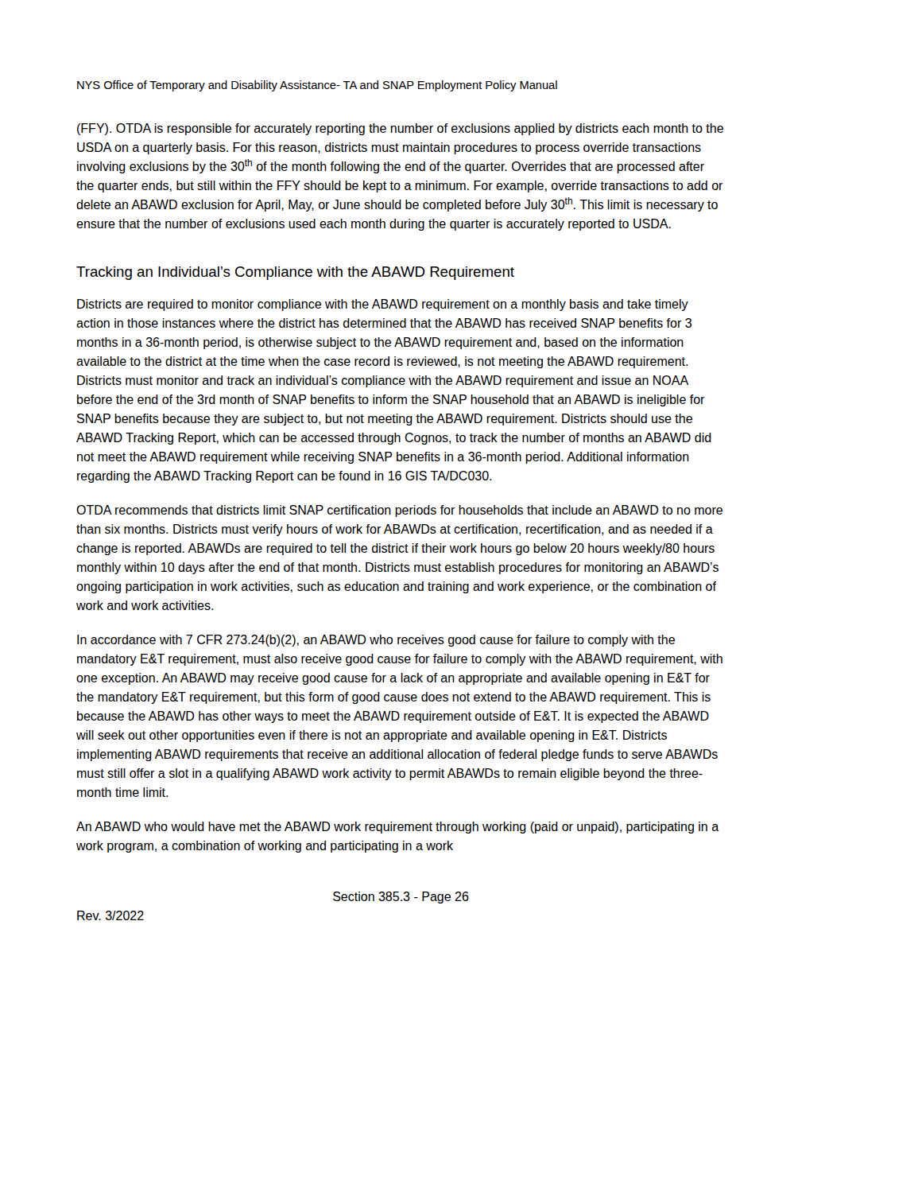NYS Office of Temporary and Disability Assistance- TA and SNAP Employment Policy Manual
(FFY). OTDA is responsible for accurately reporting the number of exclusions applied by districts each month to the USDA on a quarterly basis. For this reason, districts must maintain procedures to process override transactions involving exclusions by the 30th of the month following the end of the quarter. Overrides that are processed after the quarter ends, but still within the FFY should be kept to a minimum. For example, override transactions to add or delete an ABAWD exclusion for April, May, or June should be completed before July 30th. This limit is necessary to ensure that the number of exclusions used each month during the quarter is accurately reported to USDA.
Tracking an Individual’s Compliance with the ABAWD Requirement
Districts are required to monitor compliance with the ABAWD requirement on a monthly basis and take timely action in those instances where the district has determined that the ABAWD has received SNAP benefits for 3 months in a 36-month period, is otherwise subject to the ABAWD requirement and, based on the information available to the district at the time when the case record is reviewed, is not meeting the ABAWD requirement. Districts must monitor and track an individual’s compliance with the ABAWD requirement and issue an NOAA before the end of the 3rd month of SNAP benefits to inform the SNAP household that an ABAWD is ineligible for SNAP benefits because they are subject to, but not meeting the ABAWD requirement. Districts should use the ABAWD Tracking Report, which can be accessed through Cognos, to track the number of months an ABAWD did not meet the ABAWD requirement while receiving SNAP benefits in a 36-month period. Additional information regarding the ABAWD Tracking Report can be found in 16 GIS TA/DC030.
OTDA recommends that districts limit SNAP certification periods for households that include an ABAWD to no more than six months. Districts must verify hours of work for ABAWDs at certification, recertification, and as needed if a change is reported. ABAWDs are required to tell the district if their work hours go below 20 hours weekly/80 hours monthly within 10 days after the end of that month. Districts must establish procedures for monitoring an ABAWD’s ongoing participation in work activities, such as education and training and work experience, or the combination of work and work activities.
In accordance with 7 CFR 273.24(b)(2), an ABAWD who receives good cause for failure to comply with the mandatory E&T requirement, must also receive good cause for failure to comply with the ABAWD requirement, with one exception. An ABAWD may receive good cause for a lack of an appropriate and available opening in E&T for the mandatory E&T requirement, but this form of good cause does not extend to the ABAWD requirement. This is because the ABAWD has other ways to meet the ABAWD requirement outside of E&T. It is expected the ABAWD will seek out other opportunities even if there is not an appropriate and available opening in E&T. Districts implementing ABAWD requirements that receive an additional allocation of federal pledge funds to serve ABAWDs must still offer a slot in a qualifying ABAWD work activity to permit ABAWDs to remain eligible beyond the three-month time limit.
An ABAWD who would have met the ABAWD work requirement through working (paid or unpaid), participating in a work program, a combination of working and participating in a work
Section 385.3 - Page 26
Rev. 3/2022